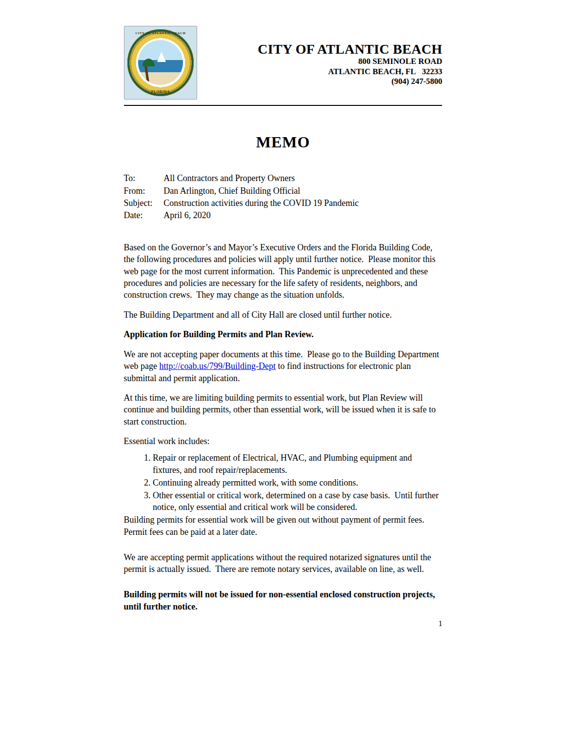CITY OF ATLANTIC BEACH
FLORIDA
CITY OF ATLANTIC BEACH
800 SEMINOLE ROAD
ATLANTIC BEACH, FL 32233
(904) 247-5800
MEMO
| To: | All Contractors and Property Owners |
| From: | Dan Arlington, Chief Building Official |
| Subject: | Construction activities during the COVID 19 Pandemic |
| Date: | April 6, 2020 |
Based on the Governor’s and Mayor’s Executive Orders and the Florida Building Code, the following procedures and policies will apply until further notice. Please monitor this web page for the most current information. This Pandemic is unprecedented and these procedures and policies are necessary for the life safety of residents, neighbors, and construction crews. They may change as the situation unfolds.
The Building Department and all of City Hall are closed until further notice.
Application for Building Permits and Plan Review.
We are not accepting paper documents at this time. Please go to the Building Department web page http://coab.us/799/Building-Dept to find instructions for electronic plan submittal and permit application.
At this time, we are limiting building permits to essential work, but Plan Review will continue and building permits, other than essential work, will be issued when it is safe to start construction.
Essential work includes:
Repair or replacement of Electrical, HVAC, and Plumbing equipment and fixtures, and roof repair/replacements.
Continuing already permitted work, with some conditions.
Other essential or critical work, determined on a case by case basis. Until further notice, only essential and critical work will be considered.
Building permits for essential work will be given out without payment of permit fees. Permit fees can be paid at a later date.
We are accepting permit applications without the required notarized signatures until the permit is actually issued. There are remote notary services, available on line, as well.
Building permits will not be issued for non-essential enclosed construction projects, until further notice.
1